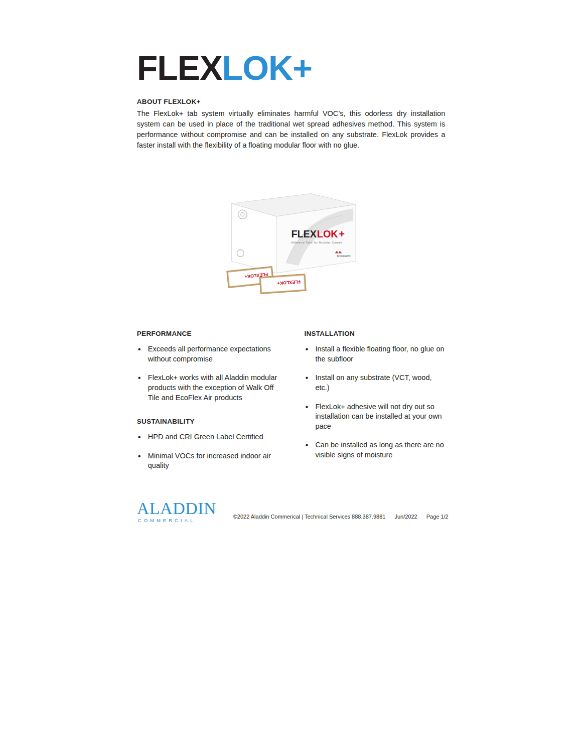FLEX LOK+
About FlexLok+
The FlexLok+ tab system virtually eliminates harmful VOC’s, this odorless dry installation system can be used in place of the traditional wet spread adhesives method. This system is performance without compromise and can be installed on any substrate. FlexLok provides a faster install with the flexibility of a floating modular floor with no glue.
FLEX LOK + Adhesive Tabs for Modular Carpet MOHAWK FLEXLOK+ FLEXLOK+
Performance
Exceeds all performance expectations without compromise
FlexLok+ works with all Aladdin modular products with the exception of Walk Off Tile and EcoFlex Air products
Sustainability
HPD and CRI Green Label Certified
Minimal VOCs for increased indoor air quality
Installation
Install a flexible floating floor, no glue on the subfloor
Install on any substrate (VCT, wood, etc.)
FlexLok+ adhesive will not dry out so installation can be installed at your own pace
Can be installed as long as there are no visible signs of moisture
ALADDIN
COMMERCIAL
©2022 Aladdin Commerical | Technical Services 888.387.9881 Jun/2022 Page 1/2